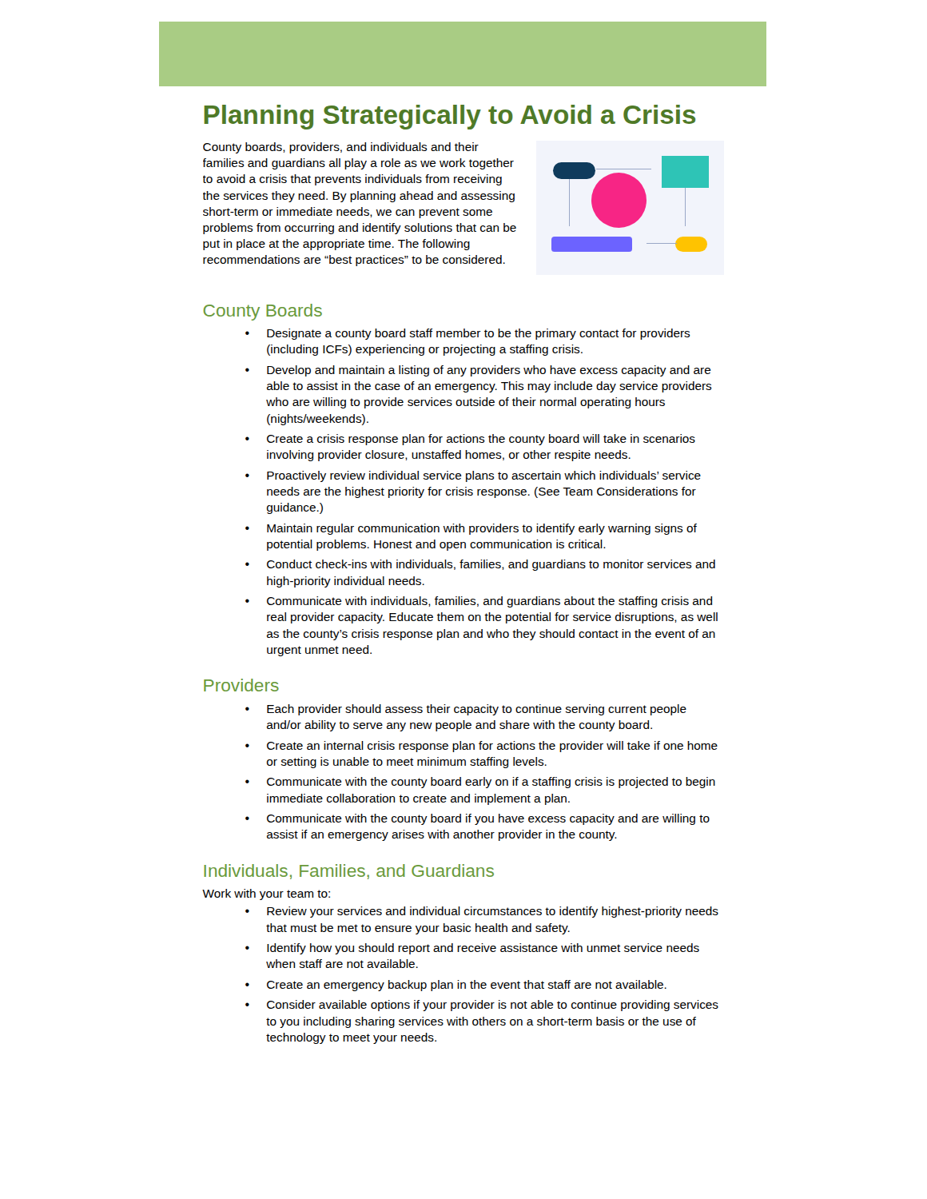Planning Strategically to Avoid a Crisis
County boards, providers, and individuals and their families and guardians all play a role as we work together to avoid a crisis that prevents individuals from receiving the services they need. By planning ahead and assessing short-term or immediate needs, we can prevent some problems from occurring and identify solutions that can be put in place at the appropriate time. The following recommendations are “best practices” to be considered.
County Boards
Designate a county board staff member to be the primary contact for providers (including ICFs) experiencing or projecting a staffing crisis.
Develop and maintain a listing of any providers who have excess capacity and are able to assist in the case of an emergency. This may include day service providers who are willing to provide services outside of their normal operating hours (nights/weekends).
Create a crisis response plan for actions the county board will take in scenarios involving provider closure, unstaffed homes, or other respite needs.
Proactively review individual service plans to ascertain which individuals’ service needs are the highest priority for crisis response. (See Team Considerations for guidance.)
Maintain regular communication with providers to identify early warning signs of potential problems. Honest and open communication is critical.
Conduct check-ins with individuals, families, and guardians to monitor services and high-priority individual needs.
Communicate with individuals, families, and guardians about the staffing crisis and real provider capacity. Educate them on the potential for service disruptions, as well as the county’s crisis response plan and who they should contact in the event of an urgent unmet need.
Providers
Each provider should assess their capacity to continue serving current people and/or ability to serve any new people and share with the county board.
Create an internal crisis response plan for actions the provider will take if one home or setting is unable to meet minimum staffing levels.
Communicate with the county board early on if a staffing crisis is projected to begin immediate collaboration to create and implement a plan.
Communicate with the county board if you have excess capacity and are willing to assist if an emergency arises with another provider in the county.
Individuals, Families, and Guardians
Work with your team to:
Review your services and individual circumstances to identify highest-priority needs that must be met to ensure your basic health and safety.
Identify how you should report and receive assistance with unmet service needs when staff are not available.
Create an emergency backup plan in the event that staff are not available.
Consider available options if your provider is not able to continue providing services to you including sharing services with others on a short-term basis or the use of technology to meet your needs.